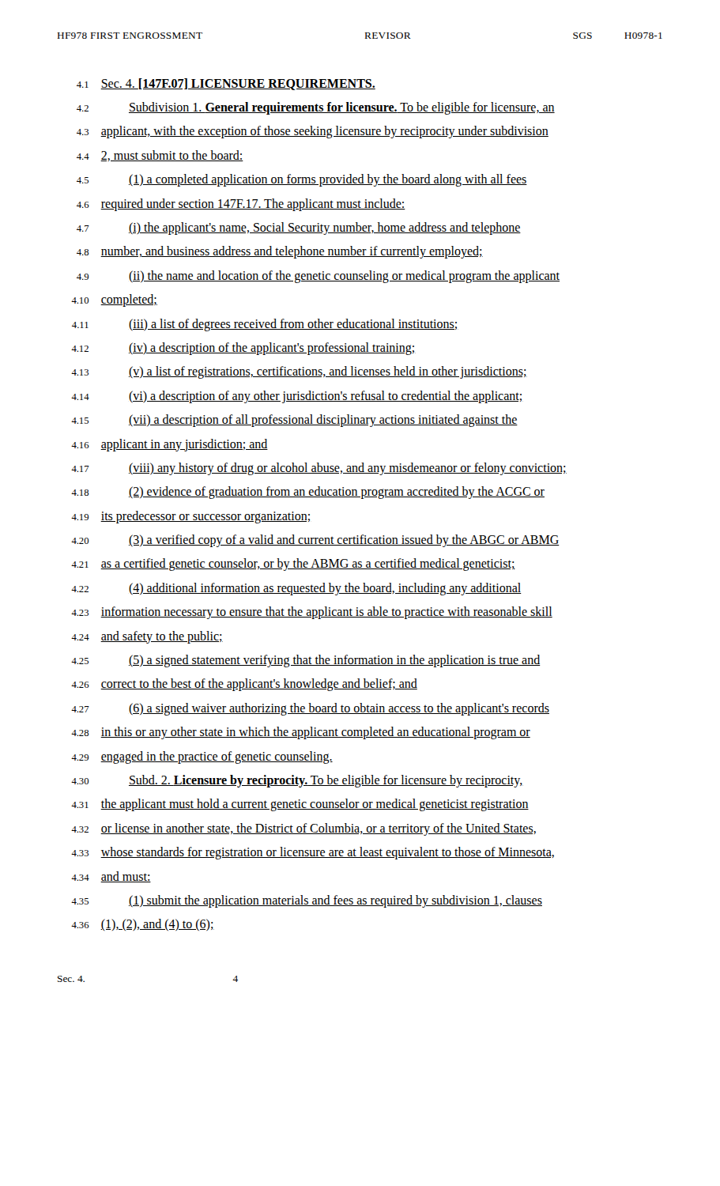HF978 FIRST ENGROSSMENT REVISOR SGS H0978-1
4.1 Sec. 4. [147F.07] LICENSURE REQUIREMENTS.
4.2 Subdivision 1. General requirements for licensure. To be eligible for licensure, an
4.3 applicant, with the exception of those seeking licensure by reciprocity under subdivision
4.42, must submit to the board:
4.5(1) a completed application on forms provided by the board along with all fees
4.6 required under section 147F.17. The applicant must include:
4.7(i) the applicant's name, Social Security number, home address and telephone
4.8 number, and business address and telephone number if currently employed;
4.9(ii) the name and location of the genetic counseling or medical program the applicant
4.10 completed;
4.11(iii) a list of degrees received from other educational institutions;
4.12(iv) a description of the applicant's professional training;
4.13(v) a list of registrations, certifications, and licenses held in other jurisdictions;
4.14(vi) a description of any other jurisdiction's refusal to credential the applicant;
4.15(vii) a description of all professional disciplinary actions initiated against the
4.16 applicant in any jurisdiction; and
4.17(viii) any history of drug or alcohol abuse, and any misdemeanor or felony conviction;
4.18(2) evidence of graduation from an education program accredited by the ACGC or
4.19 its predecessor or successor organization;
4.20(3) a verified copy of a valid and current certification issued by the ABGC or ABMG
4.21 as a certified genetic counselor, or by the ABMG as a certified medical geneticist;
4.22(4) additional information as requested by the board, including any additional
4.23 information necessary to ensure that the applicant is able to practice with reasonable skill
4.24 and safety to the public;
4.25(5) a signed statement verifying that the information in the application is true and
4.26 correct to the best of the applicant's knowledge and belief; and
4.27(6) a signed waiver authorizing the board to obtain access to the applicant's records
4.28 in this or any other state in which the applicant completed an educational program or
4.29 engaged in the practice of genetic counseling.
4.30 Subd. 2. Licensure by reciprocity. To be eligible for licensure by reciprocity,
4.31 the applicant must hold a current genetic counselor or medical geneticist registration
4.32 or license in another state, the District of Columbia, or a territory of the United States,
4.33 whose standards for registration or licensure are at least equivalent to those of Minnesota,
4.34 and must:
4.35(1) submit the application materials and fees as required by subdivision 1, clauses
4.36(1), (2), and (4) to (6);
Sec. 4. 4